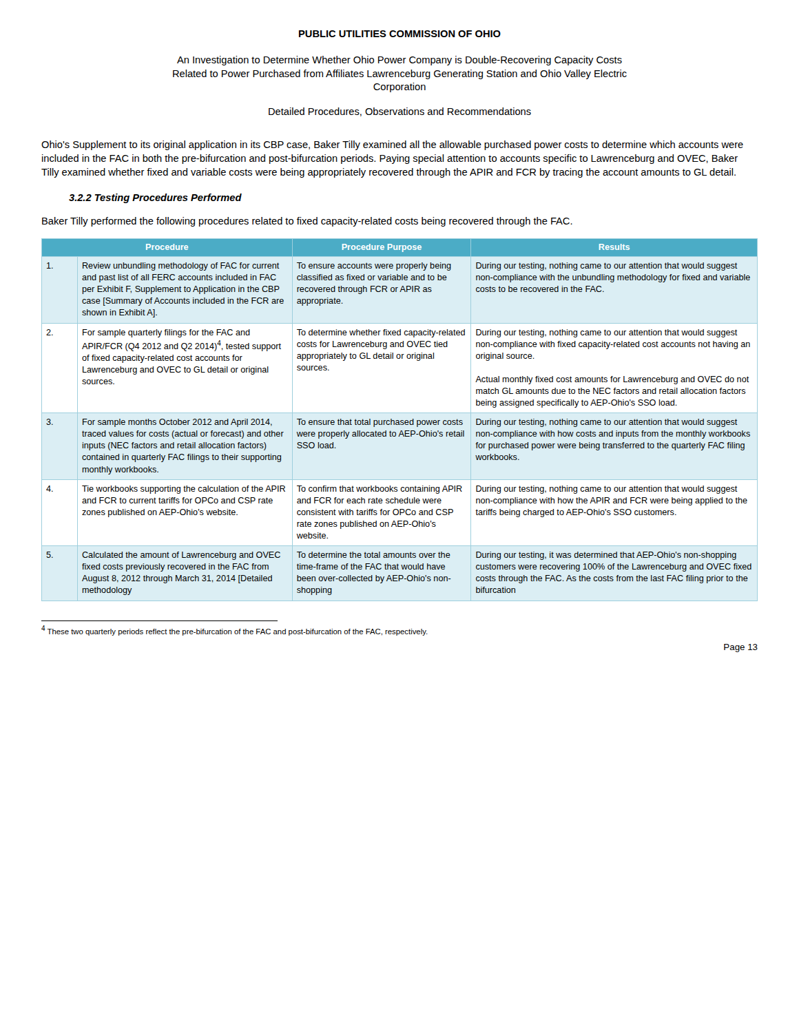PUBLIC UTILITIES COMMISSION OF OHIO
An Investigation to Determine Whether Ohio Power Company is Double-Recovering Capacity Costs
Related to Power Purchased from Affiliates Lawrenceburg Generating Station and Ohio Valley Electric
Corporation
Detailed Procedures, Observations and Recommendations
Ohio's Supplement to its original application in its CBP case, Baker Tilly examined all the allowable purchased power costs to determine which accounts were included in the FAC in both the pre-bifurcation and post-bifurcation periods. Paying special attention to accounts specific to Lawrenceburg and OVEC, Baker Tilly examined whether fixed and variable costs were being appropriately recovered through the APIR and FCR by tracing the account amounts to GL detail.
3.2.2 Testing Procedures Performed
Baker Tilly performed the following procedures related to fixed capacity-related costs being recovered through the FAC.
| Procedure | Procedure Purpose | Results |
| --- | --- | --- |
| 1. | Review unbundling methodology of FAC for current and past list of all FERC accounts included in FAC per Exhibit F, Supplement to Application in the CBP case [Summary of Accounts included in the FCR are shown in Exhibit A]. | To ensure accounts were properly being classified as fixed or variable and to be recovered through FCR or APIR as appropriate. | During our testing, nothing came to our attention that would suggest non-compliance with the unbundling methodology for fixed and variable costs to be recovered in the FAC. |
| 2. | For sample quarterly filings for the FAC and APIR/FCR (Q4 2012 and Q2 2014) 4 , tested support of fixed capacity-related cost accounts for Lawrenceburg and OVEC to GL detail or original sources. | To determine whether fixed capacity-related costs for Lawrenceburg and OVEC tied appropriately to GL detail or original sources. | During our testing, nothing came to our attention that would suggest non-compliance with fixed capacity-related cost accounts not having an original source. Actual monthly fixed cost amounts for Lawrenceburg and OVEC do not match GL amounts due to the NEC factors and retail allocation factors being assigned specifically to AEP-Ohio's SSO load. |
| 3. | For sample months October 2012 and April 2014, traced values for costs (actual or forecast) and other inputs (NEC factors and retail allocation factors) contained in quarterly FAC filings to their supporting monthly workbooks. | To ensure that total purchased power costs were properly allocated to AEP-Ohio's retail SSO load. | During our testing, nothing came to our attention that would suggest non-compliance with how costs and inputs from the monthly workbooks for purchased power were being transferred to the quarterly FAC filing workbooks. |
| 4. | Tie workbooks supporting the calculation of the APIR and FCR to current tariffs for OPCo and CSP rate zones published on AEP-Ohio's website. | To confirm that workbooks containing APIR and FCR for each rate schedule were consistent with tariffs for OPCo and CSP rate zones published on AEP-Ohio's website. | During our testing, nothing came to our attention that would suggest non-compliance with how the APIR and FCR were being applied to the tariffs being charged to AEP-Ohio's SSO customers. |
| 5. | Calculated the amount of Lawrenceburg and OVEC fixed costs previously recovered in the FAC from August 8, 2012 through March 31, 2014 [Detailed methodology | To determine the total amounts over the time-frame of the FAC that would have been over-collected by AEP-Ohio's non-shopping | During our testing, it was determined that AEP-Ohio's non-shopping customers were recovering 100% of the Lawrenceburg and OVEC fixed costs through the FAC. As the costs from the last FAC filing prior to the bifurcation |
4 These two quarterly periods reflect the pre-bifurcation of the FAC and post-bifurcation of the FAC, respectively.
Page 13